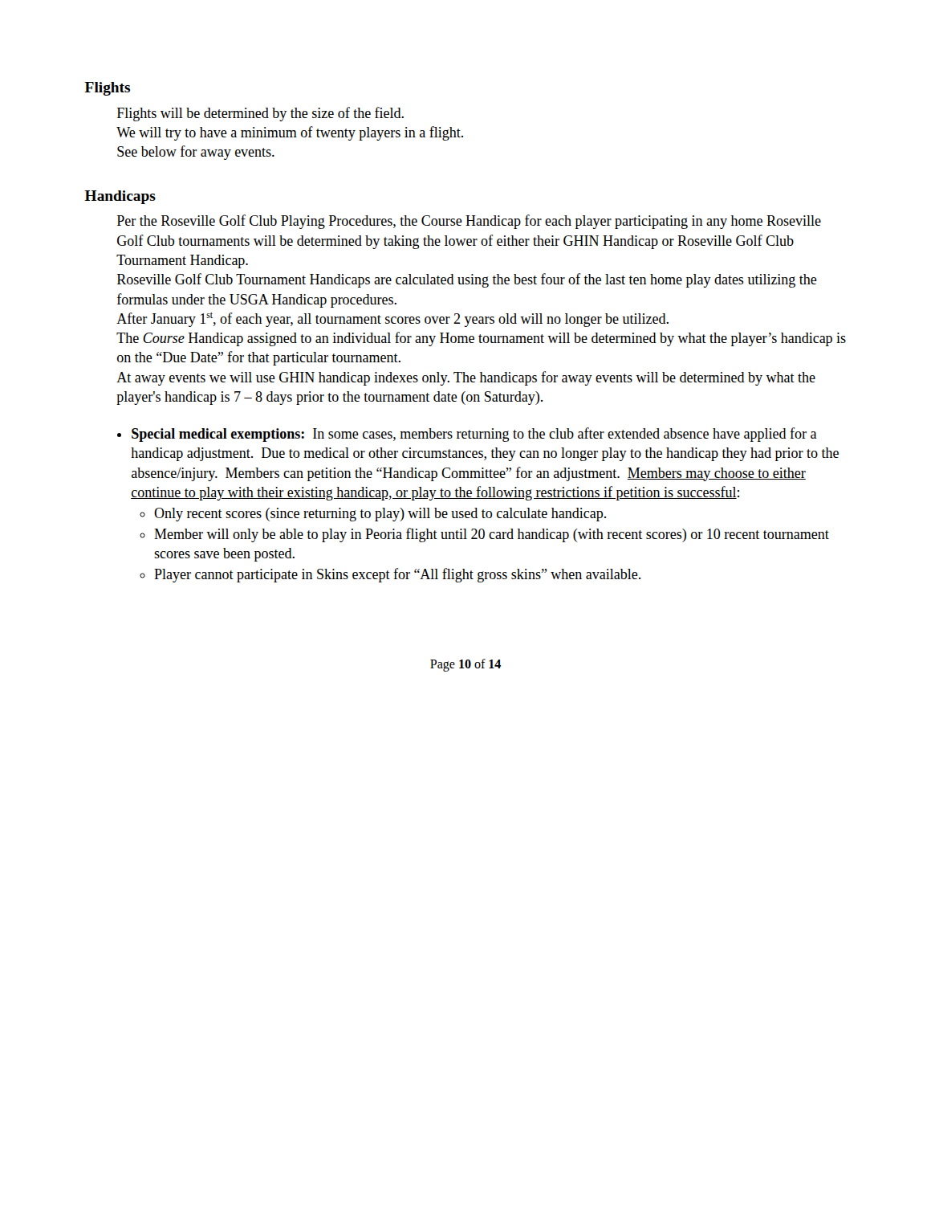Flights
Flights will be determined by the size of the field.
We will try to have a minimum of twenty players in a flight.
See below for away events.
Handicaps
Per the Roseville Golf Club Playing Procedures, the Course Handicap for each player participating in any home Roseville Golf Club tournaments will be determined by taking the lower of either their GHIN Handicap or Roseville Golf Club Tournament Handicap.
Roseville Golf Club Tournament Handicaps are calculated using the best four of the last ten home play dates utilizing the formulas under the USGA Handicap procedures.
After January 1st, of each year, all tournament scores over 2 years old will no longer be utilized.
The Course Handicap assigned to an individual for any Home tournament will be determined by what the player’s handicap is on the “Due Date” for that particular tournament.
At away events we will use GHIN handicap indexes only. The handicaps for away events will be determined by what the player's handicap is 7 – 8 days prior to the tournament date (on Saturday).
Special medical exemptions: In some cases, members returning to the club after extended absence have applied for a handicap adjustment. Due to medical or other circumstances, they can no longer play to the handicap they had prior to the absence/injury. Members can petition the “Handicap Committee” for an adjustment. Members may choose to either continue to play with their existing handicap, or play to the following restrictions if petition is successful:
Only recent scores (since returning to play) will be used to calculate handicap.
Member will only be able to play in Peoria flight until 20 card handicap (with recent scores) or 10 recent tournament scores save been posted.
Player cannot participate in Skins except for “All flight gross skins” when available.
Page 10 of 14